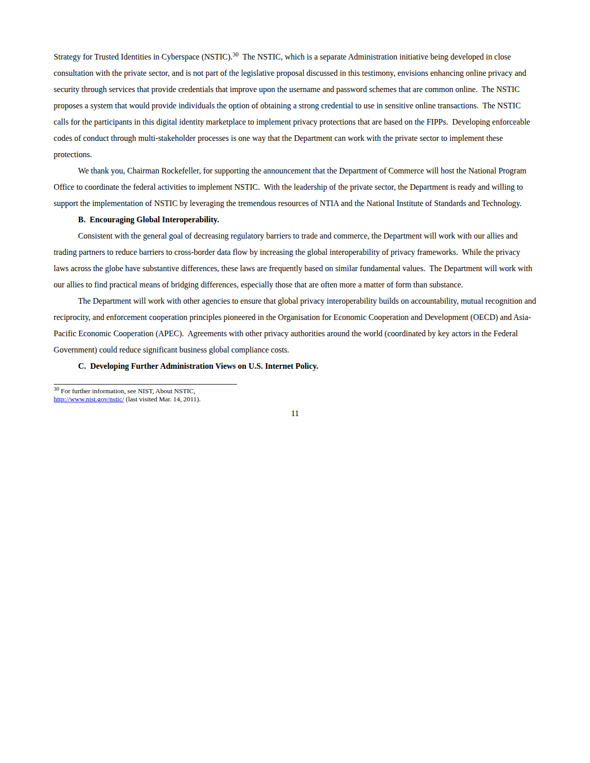Strategy for Trusted Identities in Cyberspace (NSTIC).30 The NSTIC, which is a separate Administration initiative being developed in close consultation with the private sector, and is not part of the legislative proposal discussed in this testimony, envisions enhancing online privacy and security through services that provide credentials that improve upon the username and password schemes that are common online. The NSTIC proposes a system that would provide individuals the option of obtaining a strong credential to use in sensitive online transactions. The NSTIC calls for the participants in this digital identity marketplace to implement privacy protections that are based on the FIPPs. Developing enforceable codes of conduct through multi-stakeholder processes is one way that the Department can work with the private sector to implement these protections.
We thank you, Chairman Rockefeller, for supporting the announcement that the Department of Commerce will host the National Program Office to coordinate the federal activities to implement NSTIC. With the leadership of the private sector, the Department is ready and willing to support the implementation of NSTIC by leveraging the tremendous resources of NTIA and the National Institute of Standards and Technology.
B. Encouraging Global Interoperability.
Consistent with the general goal of decreasing regulatory barriers to trade and commerce, the Department will work with our allies and trading partners to reduce barriers to cross-border data flow by increasing the global interoperability of privacy frameworks. While the privacy laws across the globe have substantive differences, these laws are frequently based on similar fundamental values. The Department will work with our allies to find practical means of bridging differences, especially those that are often more a matter of form than substance.
The Department will work with other agencies to ensure that global privacy interoperability builds on accountability, mutual recognition and reciprocity, and enforcement cooperation principles pioneered in the Organisation for Economic Cooperation and Development (OECD) and Asia-Pacific Economic Cooperation (APEC). Agreements with other privacy authorities around the world (coordinated by key actors in the Federal Government) could reduce significant business global compliance costs.
C. Developing Further Administration Views on U.S. Internet Policy.
30 For further information, see NIST, About NSTIC, http://www.nist.gov/nstic/ (last visited Mar. 14, 2011).
11